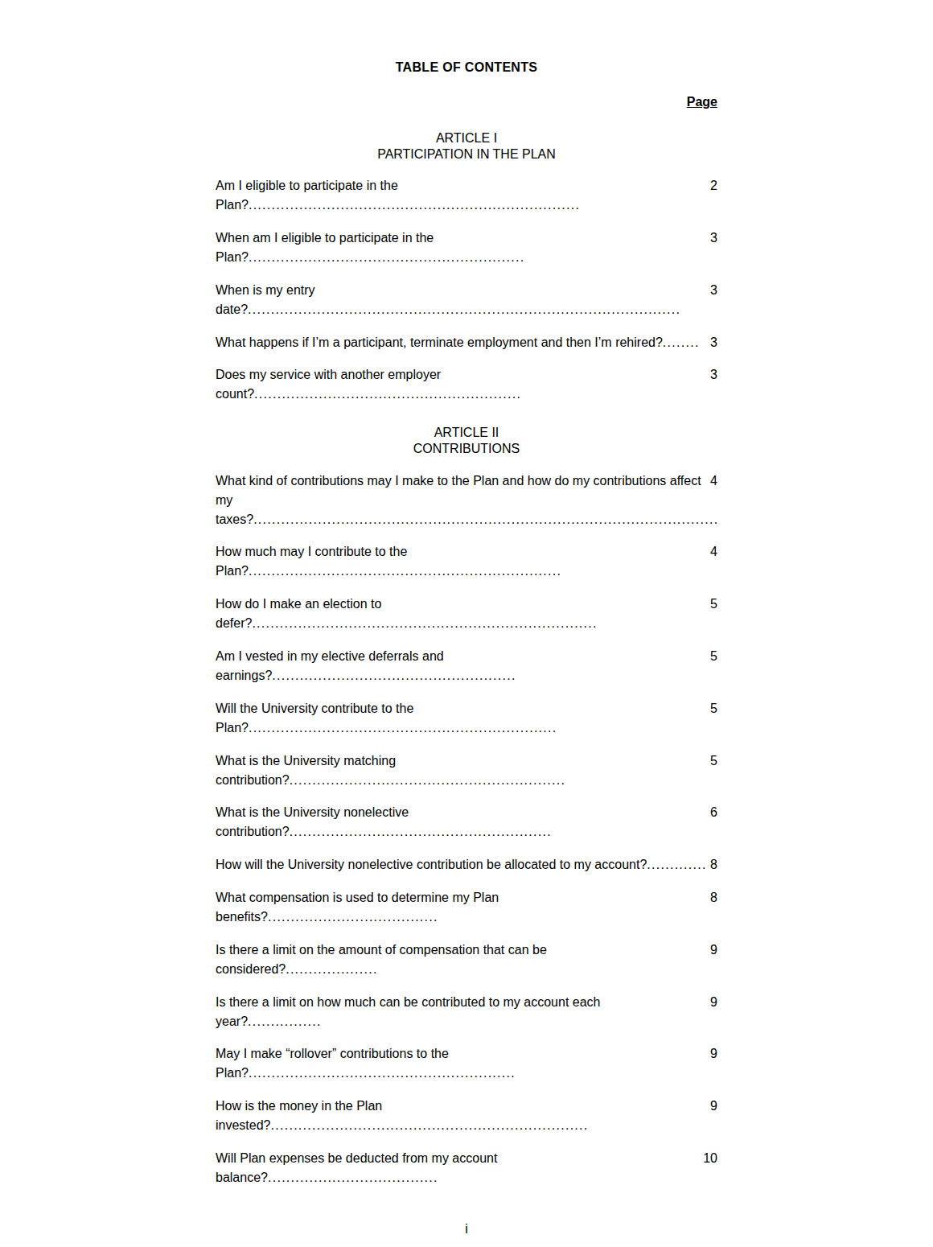TABLE OF CONTENTS
Page
ARTICLE I PARTICIPATION IN THE PLAN
2 Am I eligible to participate in the Plan?........................................................................
3 When am I eligible to participate in the Plan?............................................................
3 When is my entry date?..............................................................................................
3 What happens if I’m a participant, terminate employment and then I’m rehired?........
3 Does my service with another employer count?..........................................................
ARTICLE II CONTRIBUTIONS
4 What kind of contributions may I make to the Plan and how do my contributions affect my taxes?.................................................................................................................
4 How much may I contribute to the Plan?....................................................................
5 How do I make an election to defer?...........................................................................
5 Am I vested in my elective deferrals and earnings?.....................................................
5 Will the University contribute to the Plan?...................................................................
5 What is the University matching contribution?............................................................
6 What is the University nonelective contribution?.........................................................
8 How will the University nonelective contribution be allocated to my account?.............
8 What compensation is used to determine my Plan benefits?.....................................
9 Is there a limit on the amount of compensation that can be considered?....................
9 Is there a limit on how much can be contributed to my account each year?................
9 May I make “rollover” contributions to the Plan?..........................................................
9 How is the money in the Plan invested?.....................................................................
10 Will Plan expenses be deducted from my account balance?.....................................
i